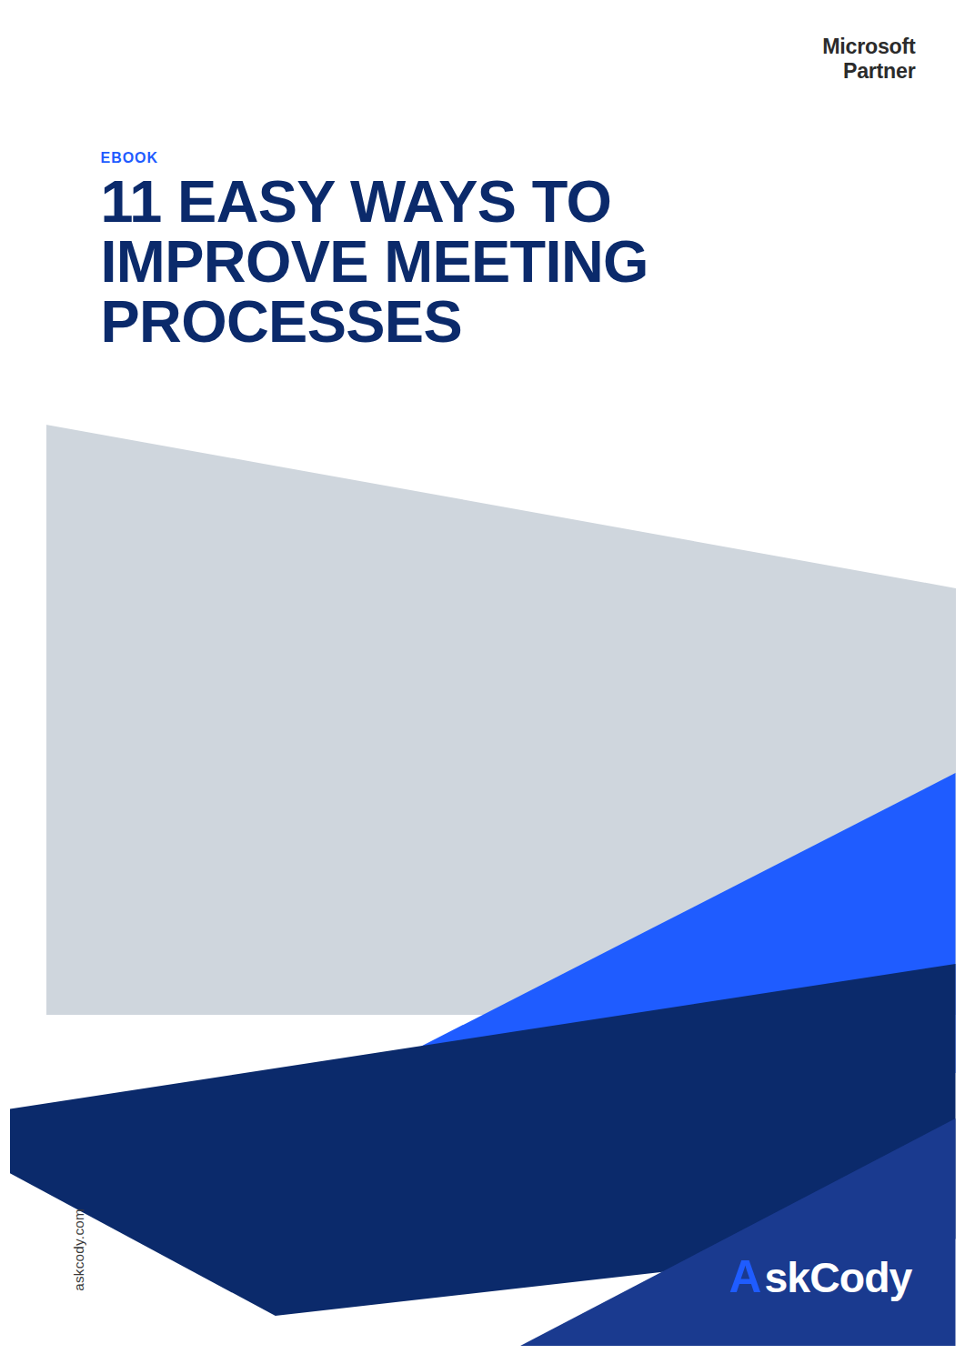Microsoft Partner
EBOOK
11 Easy Ways to Improve Meeting Processes
askcody.com
AskCody